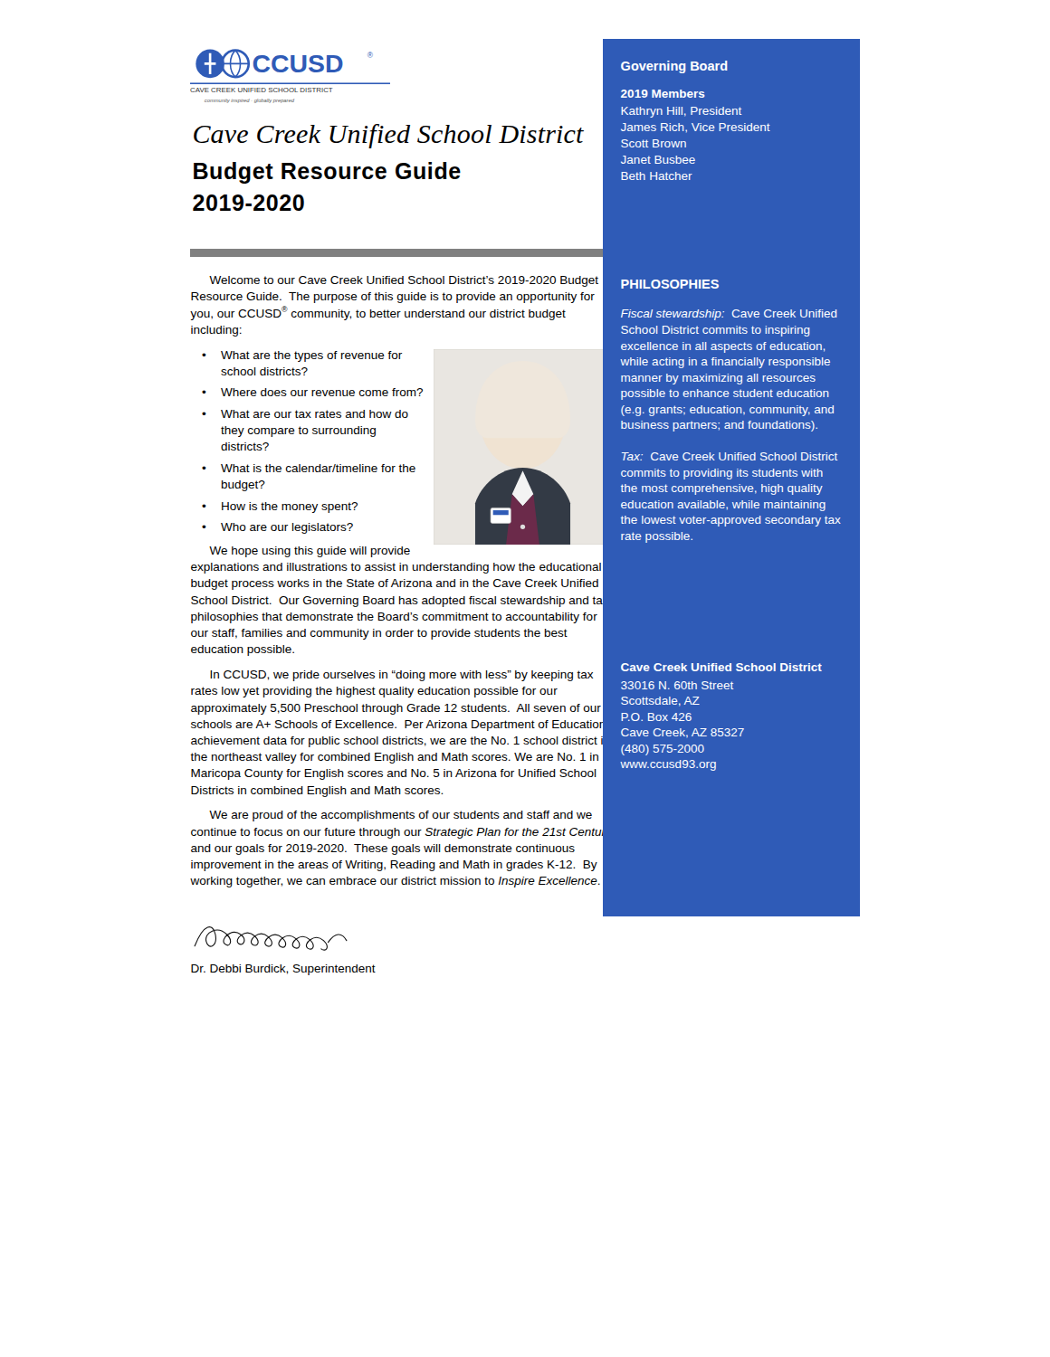Governing Board
2019 Members
Kathryn Hill, President
James Rich, Vice President
Scott Brown
Janet Busbee
Beth Hatcher
PHILOSOPHIES
Fiscal stewardship: Cave Creek Unified School District commits to inspiring excellence in all aspects of education, while acting in a financially responsible manner by maximizing all resources possible to enhance student education (e.g. grants; education, community, and business partners; and foundations).
Tax: Cave Creek Unified School District commits to providing its students with the most comprehensive, high quality education available, while maintaining the lowest voter-approved secondary tax rate possible.
Cave Creek Unified School District
33016 N. 60th Street
Scottsdale, AZ
P.O. Box 426
Cave Creek, AZ 85327
(480) 575-2000
www.ccusd93.org
Cave Creek Unified School District
Budget Resource Guide
2019-2020
Welcome to our Cave Creek Unified School District’s 2019-2020 Budget Resource Guide. The purpose of this guide is to provide an opportunity for you, our CCUSD® community, to better understand our district budget including:
What are the types of revenue for school districts?
Where does our revenue come from?
What are our tax rates and how do they compare to surrounding districts?
What is the calendar/timeline for the budget?
How is the money spent?
Who are our legislators?
We hope using this guide will provide explanations and illustrations to assist in understanding how the educational budget process works in the State of Arizona and in the Cave Creek Unified School District. Our Governing Board has adopted fiscal stewardship and tax philosophies that demonstrate the Board’s commitment to accountability for our staff, families and community in order to provide students the best education possible.
In CCUSD, we pride ourselves in “doing more with less” by keeping tax rates low yet providing the highest quality education possible for our approximately 5,500 Preschool through Grade 12 students. All seven of our schools are A+ Schools of Excellence. Per Arizona Department of Education achievement data for public school districts, we are the No. 1 school district in the northeast valley for combined English and Math scores. We are No. 1 in Maricopa County for English scores and No. 5 in Arizona for Unified School Districts in combined English and Math scores.
We are proud of the accomplishments of our students and staff and we continue to focus on our future through our Strategic Plan for the 21st Century and our goals for 2019-2020. These goals will demonstrate continuous improvement in the areas of Writing, Reading and Math in grades K-12. By working together, we can embrace our district mission to Inspire Excellence.
Dr. Debbi Burdick, Superintendent